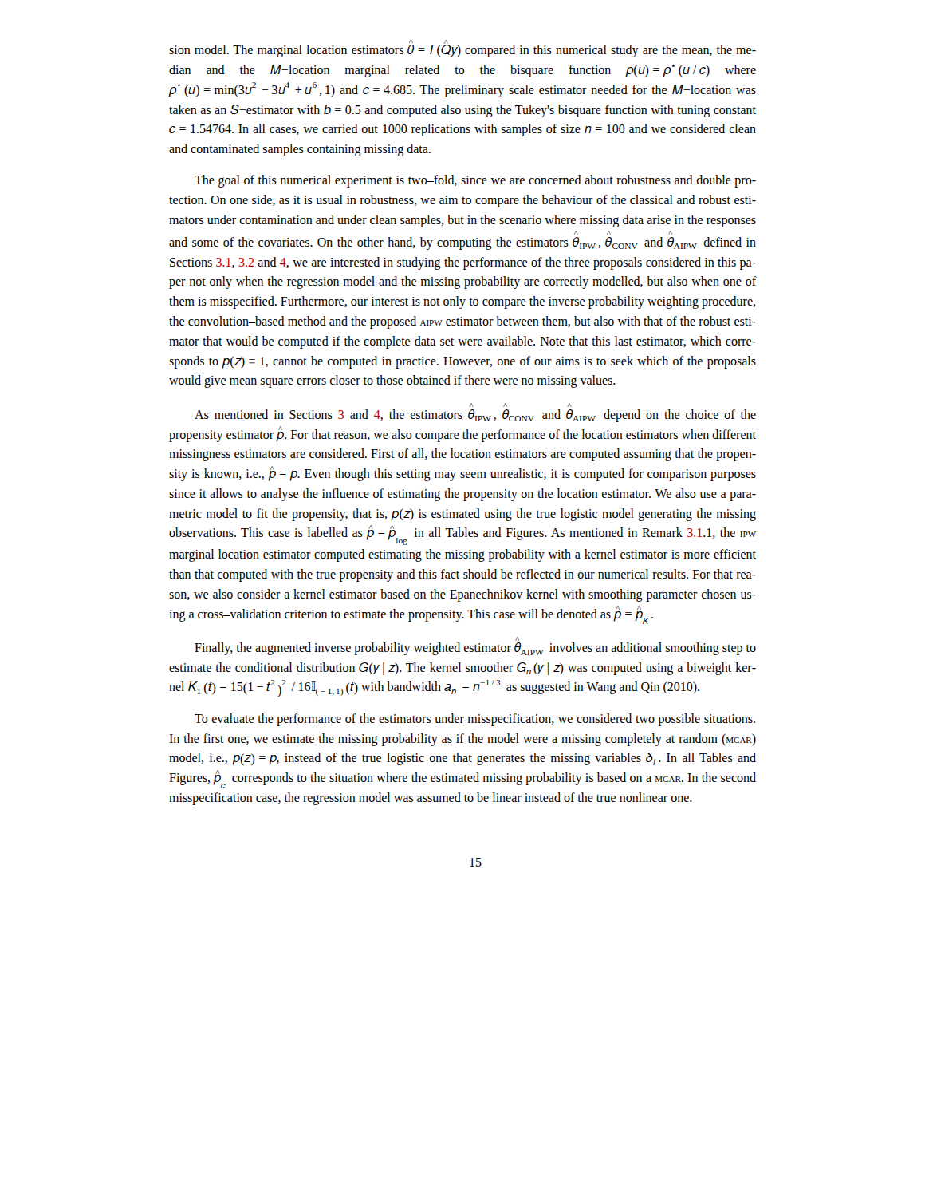sion model. The marginal location estimators θ^=T(Q^y) compared in this numerical study are the mean, the median and the M−location marginal related to the bisquare function ρ(u)=ρ⋆(u/c) where ρ⋆(u)=min(3u2−3u4+u6,1) and c=4.685. The preliminary scale estimator needed for the M−location was taken as an S−estimator with b=0.5 and computed also using the Tukey's bisquare function with tuning constant c=1.54764. In all cases, we carried out 1000 replications with samples of size n=100 and we considered clean and contaminated samples containing missing data.
The goal of this numerical experiment is two–fold, since we are concerned about robustness and double protection. On one side, as it is usual in robustness, we aim to compare the behaviour of the classical and robust estimators under contamination and under clean samples, but in the scenario where missing data arise in the responses and some of the covariates. On the other hand, by computing the estimators θ^IPW, θ^CONV and θ^AIPW defined in Sections 3.1, 3.2 and 4, we are interested in studying the performance of the three proposals considered in this paper not only when the regression model and the missing probability are correctly modelled, but also when one of them is misspecified. Furthermore, our interest is not only to compare the inverse probability weighting procedure, the convolution–based method and the proposed aipw estimator between them, but also with that of the robust estimator that would be computed if the complete data set were available. Note that this last estimator, which corresponds to p(z)≡1, cannot be computed in practice. However, one of our aims is to seek which of the proposals would give mean square errors closer to those obtained if there were no missing values.
As mentioned in Sections 3 and 4, the estimators θ^IPW, θ^CONV and θ^AIPW depend on the choice of the propensity estimator p^. For that reason, we also compare the performance of the location estimators when different missingness estimators are considered. First of all, the location estimators are computed assuming that the propensity is known, i.e., p^=p. Even though this setting may seem unrealistic, it is computed for comparison purposes since it allows to analyse the influence of estimating the propensity on the location estimator. We also use a parametric model to fit the propensity, that is, p(z) is estimated using the true logistic model generating the missing observations. This case is labelled as p^=p^log in all Tables and Figures. As mentioned in Remark 3.1.1, the ipw marginal location estimator computed estimating the missing probability with a kernel estimator is more efficient than that computed with the true propensity and this fact should be reflected in our numerical results. For that reason, we also consider a kernel estimator based on the Epanechnikov kernel with smoothing parameter chosen using a cross–validation criterion to estimate the propensity. This case will be denoted as p^=p^K.
Finally, the augmented inverse probability weighted estimator θ^AIPW involves an additional smoothing step to estimate the conditional distribution G(y|z). The kernel smoother Gn(y|z) was computed using a biweight kernel K1(t)=15(1−t2)2/16𝕀(−1,1)(t) with bandwidth an=n−1/3 as suggested in Wang and Qin (2010).
To evaluate the performance of the estimators under misspecification, we considered two possible situations. In the first one, we estimate the missing probability as if the model were a missing completely at random (mcar) model, i.e., p(z)=p, instead of the true logistic one that generates the missing variables δi. In all Tables and Figures, p^c corresponds to the situation where the estimated missing probability is based on a mcar. In the second misspecification case, the regression model was assumed to be linear instead of the true nonlinear one.
15